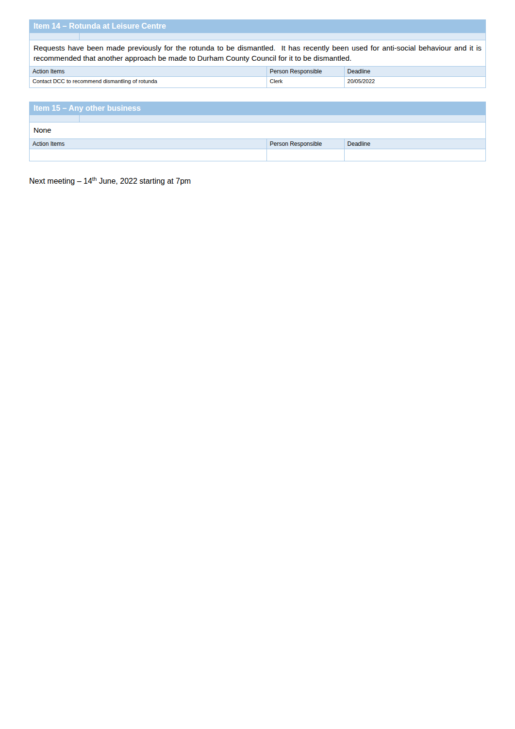| Item 14 – Rotunda at Leisure Centre |
| Requests have been made previously for the rotunda to be dismantled. It has recently been used for anti-social behaviour and it is recommended that another approach be made to Durham County Council for it to be dismantled. |
| Action Items | Person Responsible | Deadline |
| Contact DCC to recommend dismantling of rotunda | Clerk | 20/05/2022 |
| Item 15 – Any other business |
| None |
| Action Items | Person Responsible | Deadline |
Next meeting – 14th June, 2022 starting at 7pm